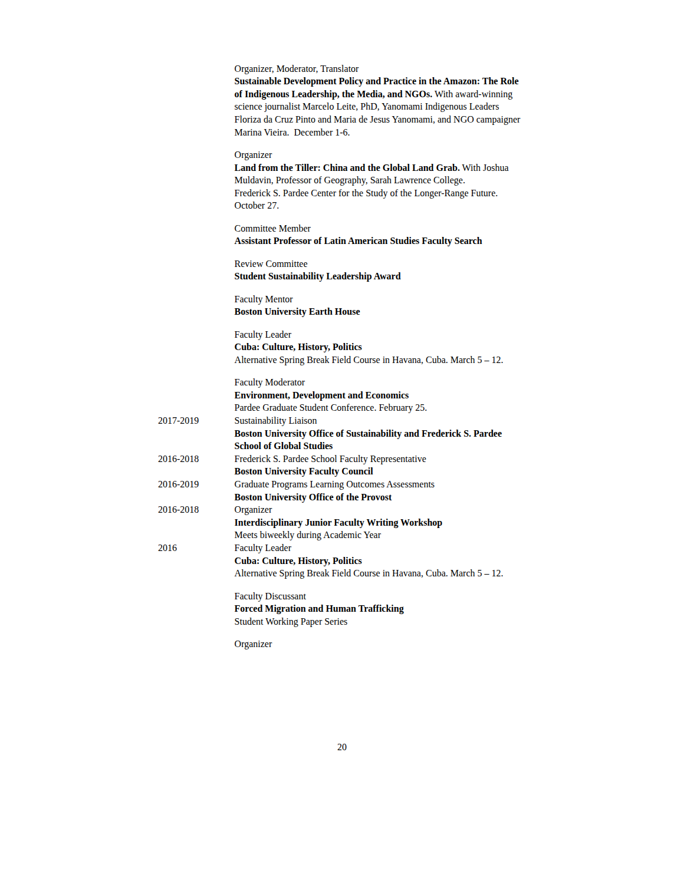| | Organizer, Moderator, Translator Sustainable Development Policy and Practice in the Amazon: The Role of Indigenous Leadership, the Media, and NGOs. With award-winning science journalist Marcelo Leite, PhD, Yanomami Indigenous Leaders Floriza da Cruz Pinto and Maria de Jesus Yanomami, and NGO campaigner Marina Vieira. December 1-6. Organizer Land from the Tiller: China and the Global Land Grab. With Joshua Muldavin, Professor of Geography, Sarah Lawrence College. Frederick S. Pardee Center for the Study of the Longer-Range Future. October 27. Committee Member Assistant Professor of Latin American Studies Faculty Search Review Committee Student Sustainability Leadership Award Faculty Mentor Boston University Earth House Faculty Leader Cuba: Culture, History, Politics Alternative Spring Break Field Course in Havana, Cuba. March 5 – 12. Faculty Moderator Environment, Development and Economics Pardee Graduate Student Conference. February 25. |
| 2017-2019 | Sustainability Liaison Boston University Office of Sustainability and Frederick S. Pardee School of Global Studies |
| 2016-2018 | Frederick S. Pardee School Faculty Representative Boston University Faculty Council |
| 2016-2019 | Graduate Programs Learning Outcomes Assessments Boston University Office of the Provost |
| 2016-2018 | Organizer Interdisciplinary Junior Faculty Writing Workshop Meets biweekly during Academic Year |
| 2016 | Faculty Leader Cuba: Culture, History, Politics Alternative Spring Break Field Course in Havana, Cuba. March 5 – 12. Faculty Discussant Forced Migration and Human Trafficking Student Working Paper Series Organizer |
20